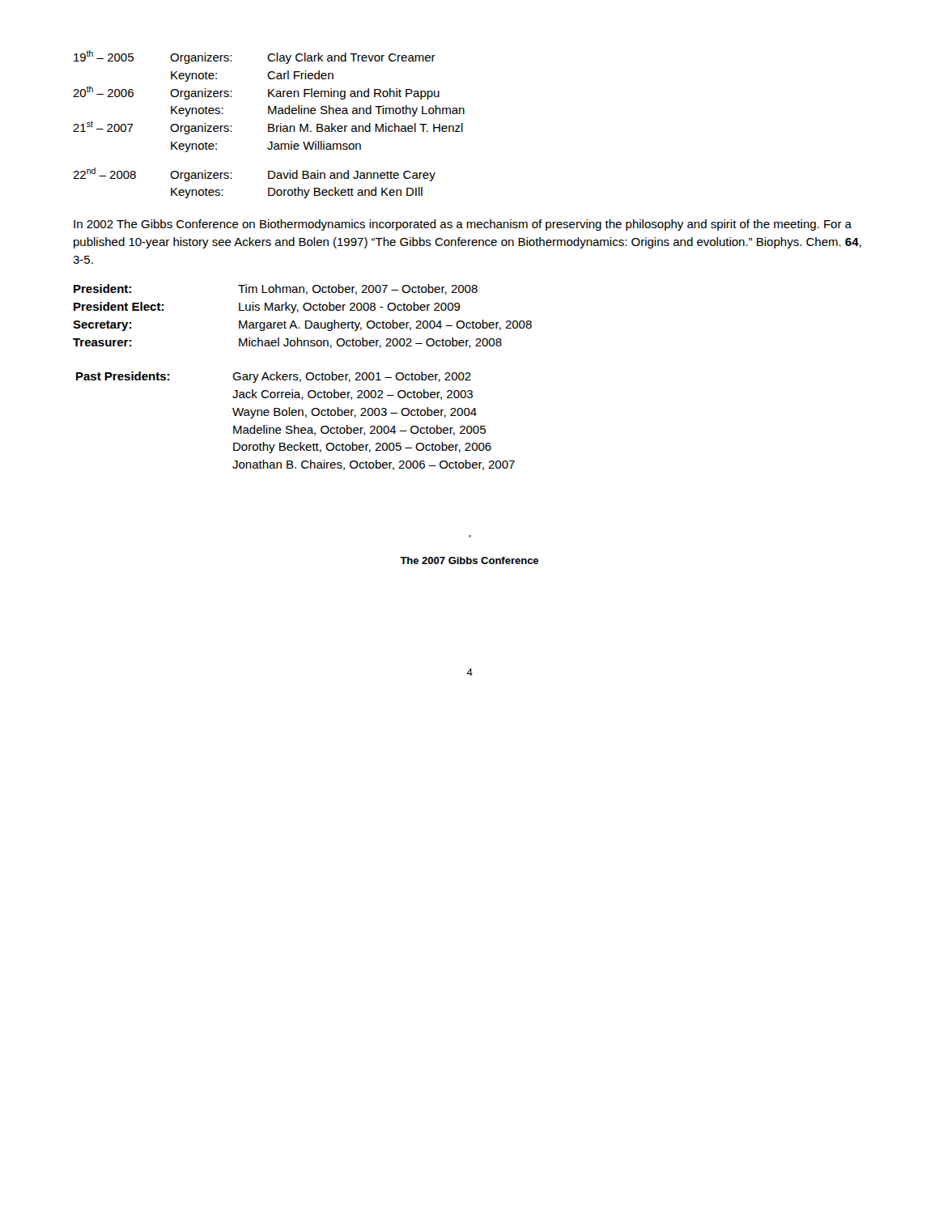| 19 th – 2005 | Organizers: | Clay Clark and Trevor Creamer |
| | Keynote: | Carl Frieden |
| 20 th – 2006 | Organizers: | Karen Fleming and Rohit Pappu |
| | Keynotes: | Madeline Shea and Timothy Lohman |
| 21 st – 2007 | Organizers: | Brian M. Baker and Michael T. Henzl |
| | Keynote: | Jamie Williamson |
| 22 nd – 2008 | Organizers: | David Bain and Jannette Carey |
| | Keynotes: | Dorothy Beckett and Ken DIll |
In 2002 The Gibbs Conference on Biothermodynamics incorporated as a mechanism of preserving the philosophy and spirit of the meeting. For a published 10-year history see Ackers and Bolen (1997) “The Gibbs Conference on Biothermodynamics: Origins and evolution.” Biophys. Chem. 64, 3-5.
| President: | Tim Lohman, October, 2007 – October, 2008 |
| President Elect: | Luis Marky, October 2008 - October 2009 |
| Secretary: | Margaret A. Daugherty, October, 2004 – October, 2008 |
| Treasurer: | Michael Johnson, October, 2002 – October, 2008 |
| Past Presidents: | Gary Ackers, October, 2001 – October, 2002 Jack Correia, October, 2002 – October, 2003 Wayne Bolen, October, 2003 – October, 2004 Madeline Shea, October, 2004 – October, 2005 Dorothy Beckett, October, 2005 – October, 2006 Jonathan B. Chaires, October, 2006 – October, 2007 |
The 2007 Gibbs Conference
4